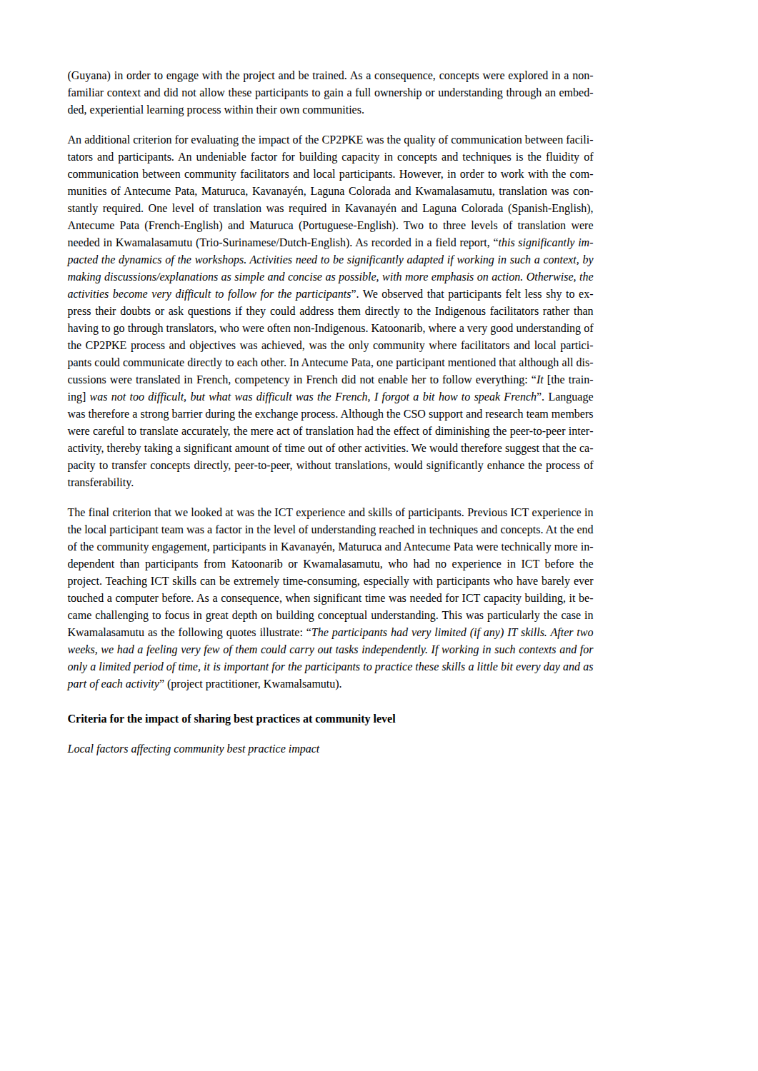(Guyana) in order to engage with the project and be trained. As a consequence, concepts were explored in a non-familiar context and did not allow these participants to gain a full ownership or understanding through an embedded, experiential learning process within their own communities.
An additional criterion for evaluating the impact of the CP2PKE was the quality of communication between facilitators and participants. An undeniable factor for building capacity in concepts and techniques is the fluidity of communication between community facilitators and local participants. However, in order to work with the communities of Antecume Pata, Maturuca, Kavanayén, Laguna Colorada and Kwamalasamutu, translation was constantly required. One level of translation was required in Kavanayén and Laguna Colorada (Spanish-English), Antecume Pata (French-English) and Maturuca (Portuguese-English). Two to three levels of translation were needed in Kwamalasamutu (Trio-Surinamese/Dutch-English). As recorded in a field report, “this significantly impacted the dynamics of the workshops. Activities need to be significantly adapted if working in such a context, by making discussions/explanations as simple and concise as possible, with more emphasis on action. Otherwise, the activities become very difficult to follow for the participants”. We observed that participants felt less shy to express their doubts or ask questions if they could address them directly to the Indigenous facilitators rather than having to go through translators, who were often non-Indigenous. Katoonarib, where a very good understanding of the CP2PKE process and objectives was achieved, was the only community where facilitators and local participants could communicate directly to each other. In Antecume Pata, one participant mentioned that although all discussions were translated in French, competency in French did not enable her to follow everything: “It [the training] was not too difficult, but what was difficult was the French, I forgot a bit how to speak French”. Language was therefore a strong barrier during the exchange process. Although the CSO support and research team members were careful to translate accurately, the mere act of translation had the effect of diminishing the peer-to-peer interactivity, thereby taking a significant amount of time out of other activities. We would therefore suggest that the capacity to transfer concepts directly, peer-to-peer, without translations, would significantly enhance the process of transferability.
The final criterion that we looked at was the ICT experience and skills of participants. Previous ICT experience in the local participant team was a factor in the level of understanding reached in techniques and concepts. At the end of the community engagement, participants in Kavanayén, Maturuca and Antecume Pata were technically more independent than participants from Katoonarib or Kwamalasamutu, who had no experience in ICT before the project. Teaching ICT skills can be extremely time-consuming, especially with participants who have barely ever touched a computer before. As a consequence, when significant time was needed for ICT capacity building, it became challenging to focus in great depth on building conceptual understanding. This was particularly the case in Kwamalasamutu as the following quotes illustrate: “The participants had very limited (if any) IT skills. After two weeks, we had a feeling very few of them could carry out tasks independently. If working in such contexts and for only a limited period of time, it is important for the participants to practice these skills a little bit every day and as part of each activity” (project practitioner, Kwamalsamutu).
Criteria for the impact of sharing best practices at community level
Local factors affecting community best practice impact